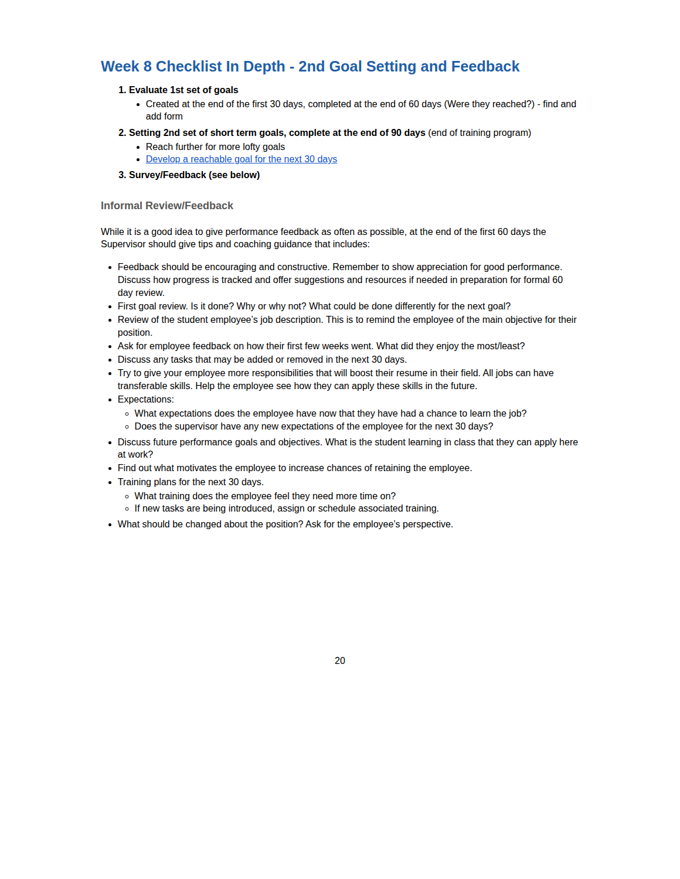Week 8 Checklist In Depth - 2nd Goal Setting and Feedback
Evaluate 1st set of goals
Created at the end of the first 30 days, completed at the end of 60 days (Were they reached?) - find and add form
Setting 2nd set of short term goals, complete at the end of 90 days (end of training program)
Reach further for more lofty goals
Develop a reachable goal for the next 30 days
Survey/Feedback (see below)
Informal Review/Feedback
While it is a good idea to give performance feedback as often as possible, at the end of the first 60 days the Supervisor should give tips and coaching guidance that includes:
Feedback should be encouraging and constructive. Remember to show appreciation for good performance. Discuss how progress is tracked and offer suggestions and resources if needed in preparation for formal 60 day review.
First goal review. Is it done? Why or why not? What could be done differently for the next goal?
Review of the student employee’s job description. This is to remind the employee of the main objective for their position.
Ask for employee feedback on how their first few weeks went. What did they enjoy the most/least?
Discuss any tasks that may be added or removed in the next 30 days.
Try to give your employee more responsibilities that will boost their resume in their field. All jobs can have transferable skills. Help the employee see how they can apply these skills in the future.
Expectations:
What expectations does the employee have now that they have had a chance to learn the job?
Does the supervisor have any new expectations of the employee for the next 30 days?
Discuss future performance goals and objectives. What is the student learning in class that they can apply here at work?
Find out what motivates the employee to increase chances of retaining the employee.
Training plans for the next 30 days.
What training does the employee feel they need more time on?
If new tasks are being introduced, assign or schedule associated training.
What should be changed about the position? Ask for the employee’s perspective.
20